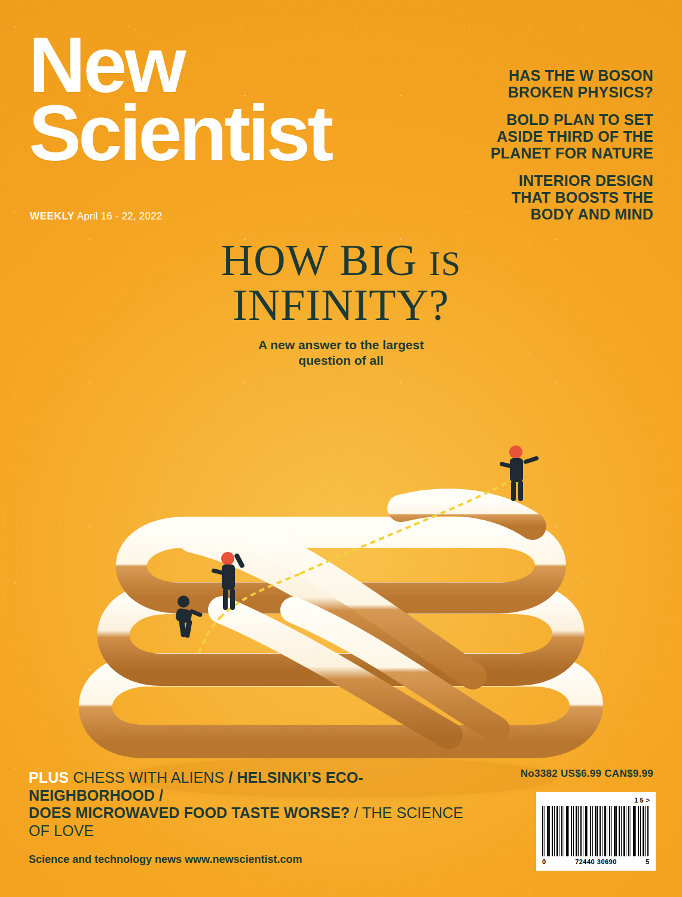New Scientist
WEEKLY April 16 - 22, 2022
HAS THE W BOSON
BROKEN PHYSICS?
BOLD PLAN TO SET
ASIDE THIRD OF THE
PLANET FOR NATURE
INTERIOR DESIGN
THAT BOOSTS THE
BODY AND MIND
HOW BIG IS
INFINITY?
A new answer to the largest
question of all
No3382 US$6.99 CAN$9.99
1 5>
072440 306905
PLUS CHESS WITH ALIENS / HELSINKI’S ECO-NEIGHBORHOOD /
DOES MICROWAVED FOOD TASTE WORSE? / THE SCIENCE OF LOVE
Science and technology news www.newscientist.com